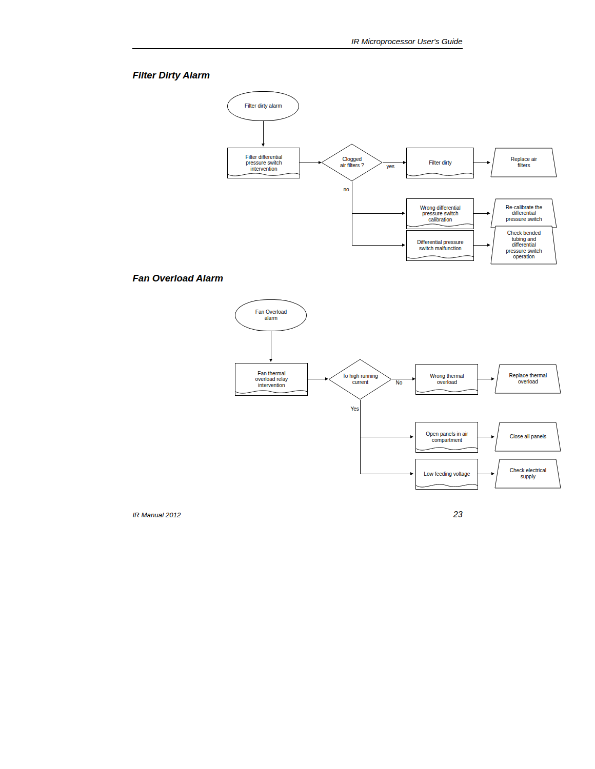IR Microprocessor User's Guide
Filter Dirty Alarm
Filter dirty alarm
Filter differential
pressure switch
intervention
Clogged
air filters ?
yes
Filter dirty
Replace air
filters
no
Wrong differential
pressure switch
calibration
Re-calibrate the
differential
pressure switch
Differential pressure
switch malfunction
Check bended
tubing and
differential
pressure switch
operation
Fan Overload Alarm
Fan Overload
alarm
Fan thermal
overload relay
intervention
To high running
current
No
Wrong thermal
overload
Replace thermal
overload
Yes
Open panels in air
compartment
Close all panels
Low feeding voltage
Check electrical
supply
IR Manual 2012
23